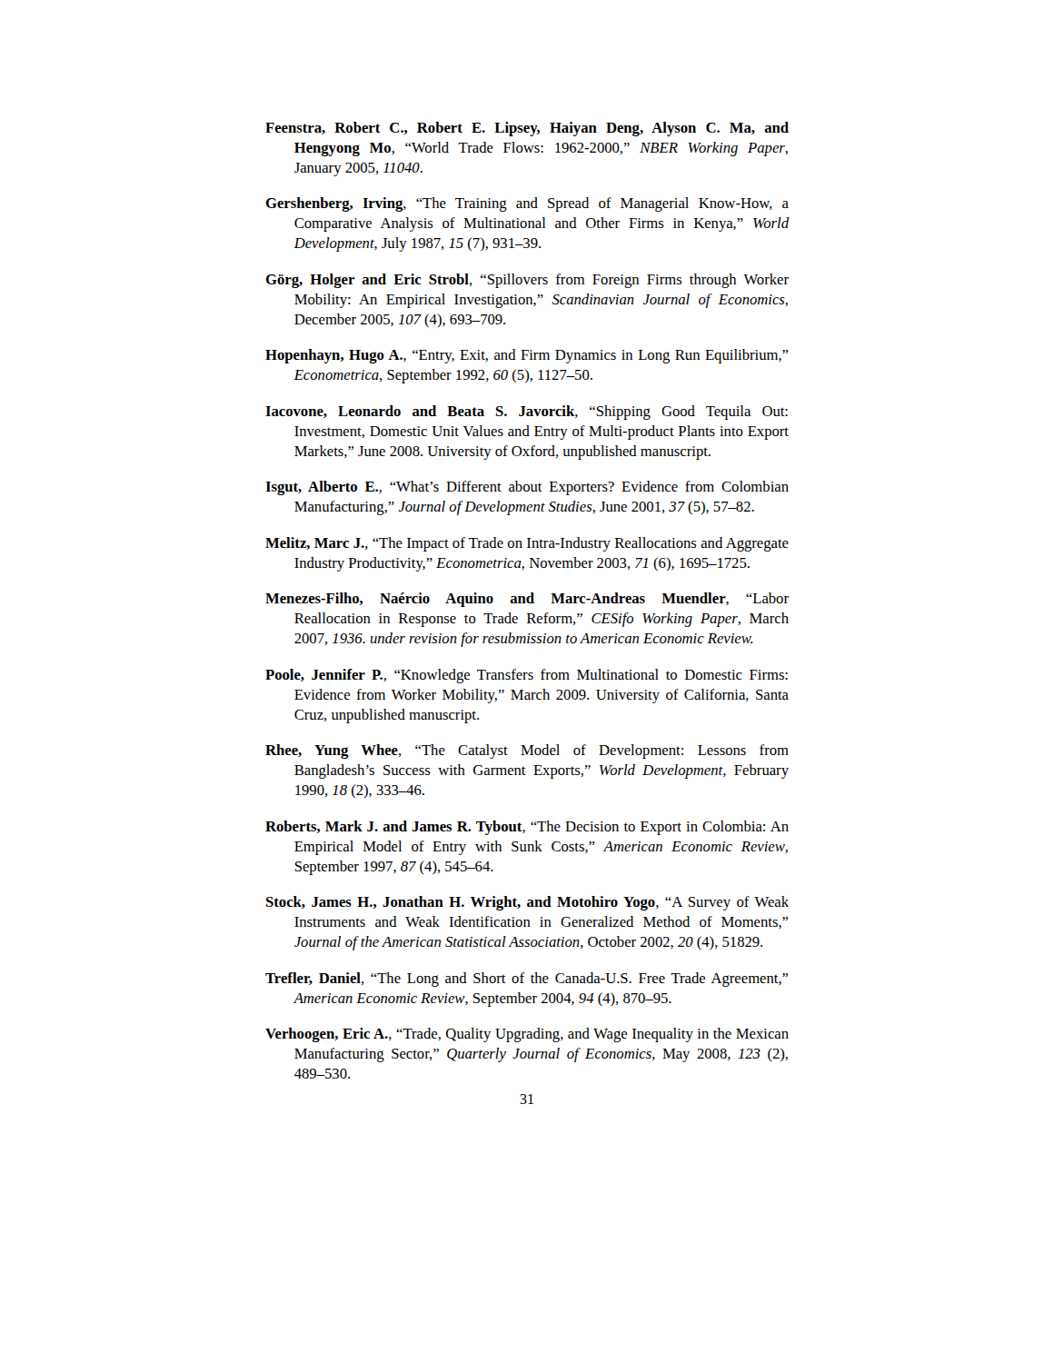Feenstra, Robert C., Robert E. Lipsey, Haiyan Deng, Alyson C. Ma, and Hengyong Mo, “World Trade Flows: 1962-2000,” NBER Working Paper, January 2005, 11040.
Gershenberg, Irving, “The Training and Spread of Managerial Know-How, a Comparative Analysis of Multinational and Other Firms in Kenya,” World Development, July 1987, 15 (7), 931–39.
Görg, Holger and Eric Strobl, “Spillovers from Foreign Firms through Worker Mobility: An Empirical Investigation,” Scandinavian Journal of Economics, December 2005, 107 (4), 693–709.
Hopenhayn, Hugo A., “Entry, Exit, and Firm Dynamics in Long Run Equilibrium,” Econometrica, September 1992, 60 (5), 1127–50.
Iacovone, Leonardo and Beata S. Javorcik, “Shipping Good Tequila Out: Investment, Domestic Unit Values and Entry of Multi-product Plants into Export Markets,” June 2008. University of Oxford, unpublished manuscript.
Isgut, Alberto E., “What’s Different about Exporters? Evidence from Colombian Manufacturing,” Journal of Development Studies, June 2001, 37 (5), 57–82.
Melitz, Marc J., “The Impact of Trade on Intra-Industry Reallocations and Aggregate Industry Productivity,” Econometrica, November 2003, 71 (6), 1695–1725.
Menezes-Filho, Naércio Aquino and Marc-Andreas Muendler, “Labor Reallocation in Response to Trade Reform,” CESifo Working Paper, March 2007, 1936. under revision for resubmission to American Economic Review.
Poole, Jennifer P., “Knowledge Transfers from Multinational to Domestic Firms: Evidence from Worker Mobility,” March 2009. University of California, Santa Cruz, unpublished manuscript.
Rhee, Yung Whee, “The Catalyst Model of Development: Lessons from Bangladesh’s Success with Garment Exports,” World Development, February 1990, 18 (2), 333–46.
Roberts, Mark J. and James R. Tybout, “The Decision to Export in Colombia: An Empirical Model of Entry with Sunk Costs,” American Economic Review, September 1997, 87 (4), 545–64.
Stock, James H., Jonathan H. Wright, and Motohiro Yogo, “A Survey of Weak Instruments and Weak Identification in Generalized Method of Moments,” Journal of the American Statistical Association, October 2002, 20 (4), 51829.
Trefler, Daniel, “The Long and Short of the Canada-U.S. Free Trade Agreement,” American Economic Review, September 2004, 94 (4), 870–95.
Verhoogen, Eric A., “Trade, Quality Upgrading, and Wage Inequality in the Mexican Manufacturing Sector,” Quarterly Journal of Economics, May 2008, 123 (2), 489–530.
31